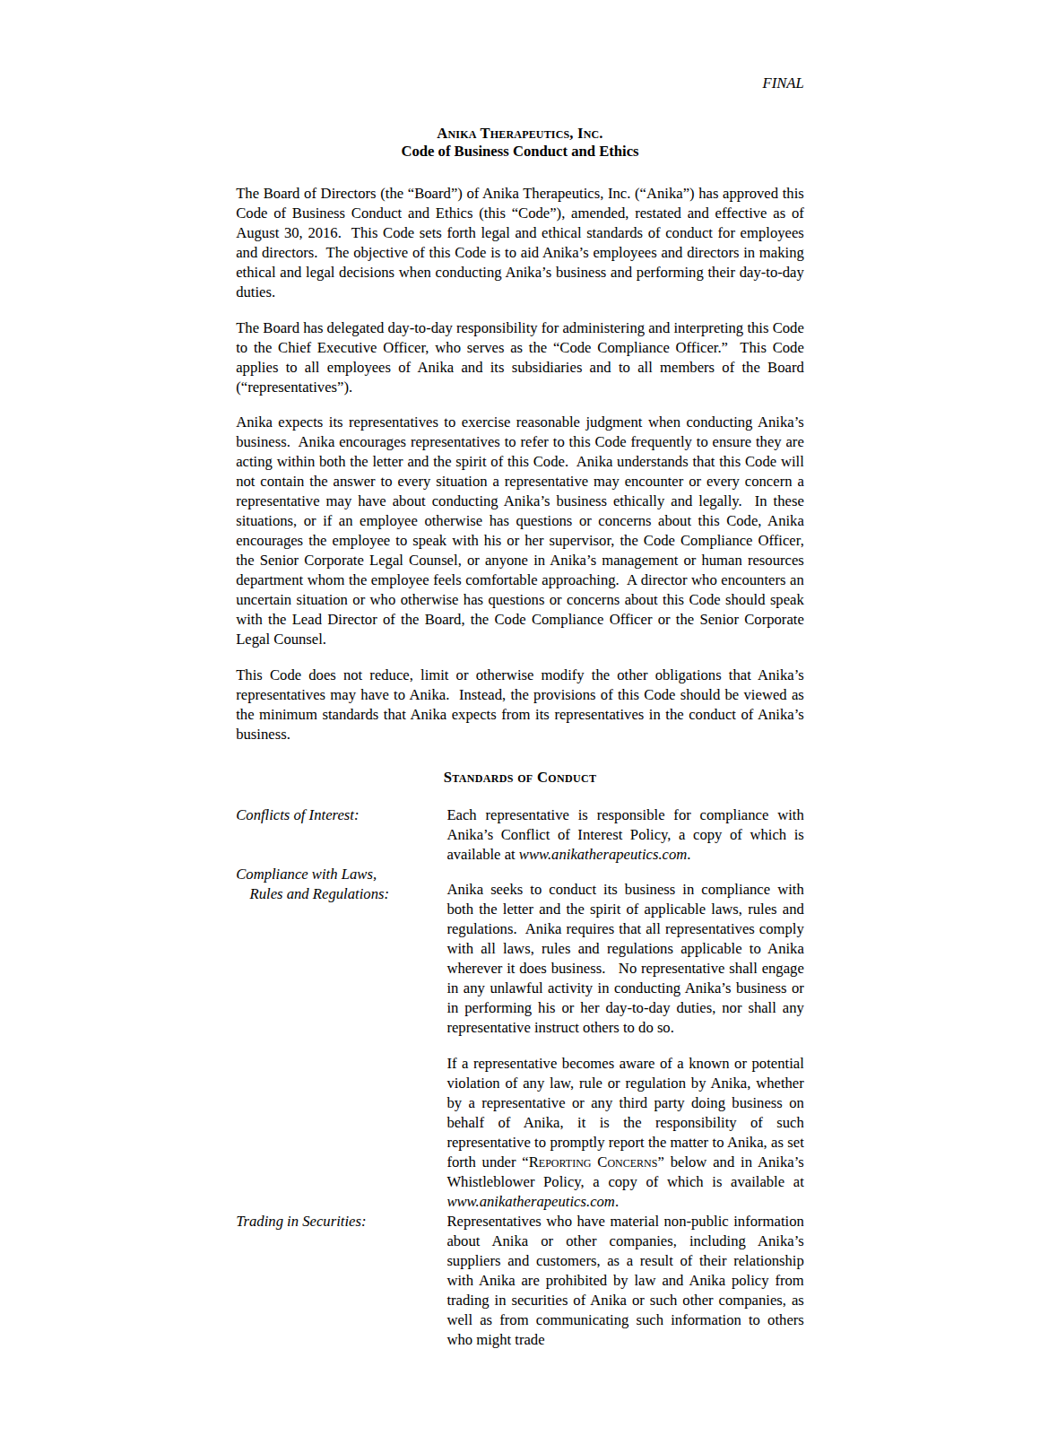FINAL
Anika Therapeutics, Inc.
Code of Business Conduct and Ethics
The Board of Directors (the “Board”) of Anika Therapeutics, Inc. (“Anika”) has approved this Code of Business Conduct and Ethics (this “Code”), amended, restated and effective as of August 30, 2016. This Code sets forth legal and ethical standards of conduct for employees and directors. The objective of this Code is to aid Anika’s employees and directors in making ethical and legal decisions when conducting Anika’s business and performing their day-to-day duties.
The Board has delegated day-to-day responsibility for administering and interpreting this Code to the Chief Executive Officer, who serves as the “Code Compliance Officer.” This Code applies to all employees of Anika and its subsidiaries and to all members of the Board (“representatives”).
Anika expects its representatives to exercise reasonable judgment when conducting Anika’s business. Anika encourages representatives to refer to this Code frequently to ensure they are acting within both the letter and the spirit of this Code. Anika understands that this Code will not contain the answer to every situation a representative may encounter or every concern a representative may have about conducting Anika’s business ethically and legally. In these situations, or if an employee otherwise has questions or concerns about this Code, Anika encourages the employee to speak with his or her supervisor, the Code Compliance Officer, the Senior Corporate Legal Counsel, or anyone in Anika’s management or human resources department whom the employee feels comfortable approaching. A director who encounters an uncertain situation or who otherwise has questions or concerns about this Code should speak with the Lead Director of the Board, the Code Compliance Officer or the Senior Corporate Legal Counsel.
This Code does not reduce, limit or otherwise modify the other obligations that Anika’s representatives may have to Anika. Instead, the provisions of this Code should be viewed as the minimum standards that Anika expects from its representatives in the conduct of Anika’s business.
Standards of Conduct
| Conflicts of Interest: | Each representative is responsible for compliance with Anika’s Conflict of Interest Policy, a copy of which is available at www.anikatherapeutics.com . |
| Compliance with Laws, Rules and Regulations: | Anika seeks to conduct its business in compliance with both the letter and the spirit of applicable laws, rules and regulations. Anika requires that all representatives comply with all laws, rules and regulations applicable to Anika wherever it does business. No representative shall engage in any unlawful activity in conducting Anika’s business or in performing his or her day-to-day duties, nor shall any representative instruct others to do so. If a representative becomes aware of a known or potential violation of any law, rule or regulation by Anika, whether by a representative or any third party doing business on behalf of Anika, it is the responsibility of such representative to promptly report the matter to Anika, as set forth under “ Reporting Concerns ” below and in Anika’s Whistleblower Policy, a copy of which is available at www.anikatherapeutics.com . |
| Trading in Securities: | Representatives who have material non-public information about Anika or other companies, including Anika’s suppliers and customers, as a result of their relationship with Anika are prohibited by law and Anika policy from trading in securities of Anika or such other companies, as well as from communicating such information to others who might trade |